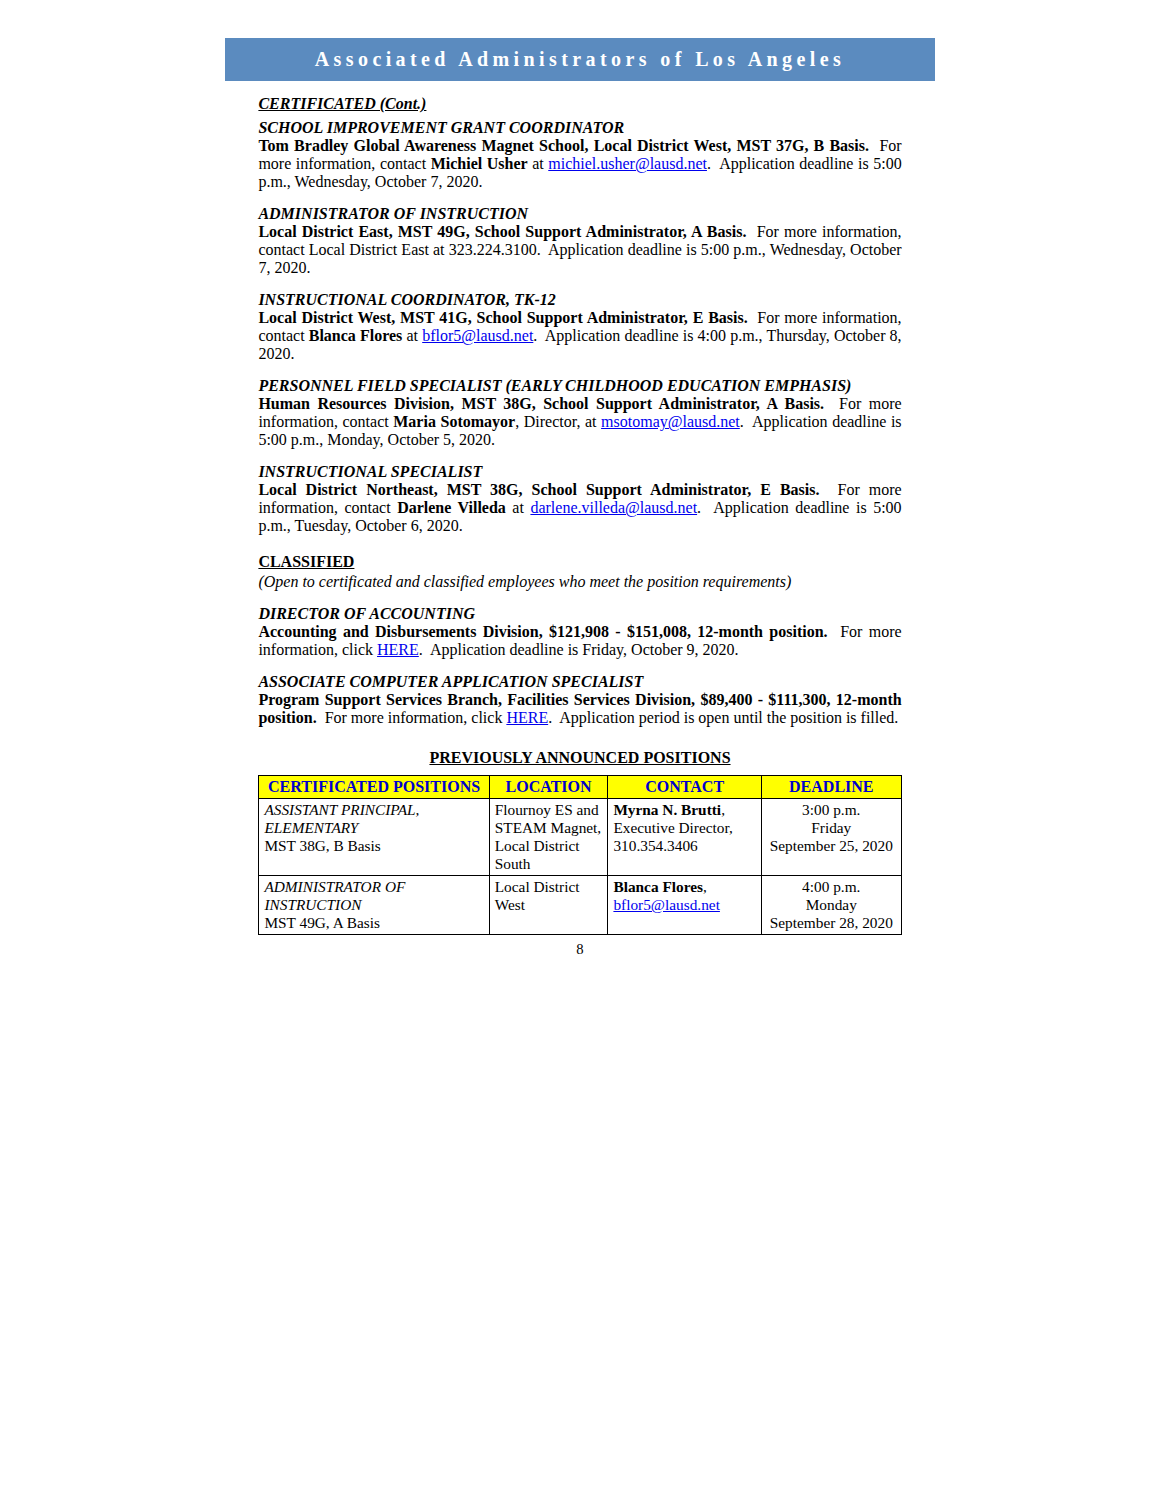Associated Administrators of Los Angeles
CERTIFICATED (Cont.)
SCHOOL IMPROVEMENT GRANT COORDINATOR
Tom Bradley Global Awareness Magnet School, Local District West, MST 37G, B Basis. For more information, contact Michiel Usher at michiel.usher@lausd.net. Application deadline is 5:00 p.m., Wednesday, October 7, 2020.
ADMINISTRATOR OF INSTRUCTION
Local District East, MST 49G, School Support Administrator, A Basis. For more information, contact Local District East at 323.224.3100. Application deadline is 5:00 p.m., Wednesday, October 7, 2020.
INSTRUCTIONAL COORDINATOR, TK-12
Local District West, MST 41G, School Support Administrator, E Basis. For more information, contact Blanca Flores at bflor5@lausd.net. Application deadline is 4:00 p.m., Thursday, October 8, 2020.
PERSONNEL FIELD SPECIALIST (EARLY CHILDHOOD EDUCATION EMPHASIS)
Human Resources Division, MST 38G, School Support Administrator, A Basis. For more information, contact Maria Sotomayor, Director, at msotomay@lausd.net. Application deadline is 5:00 p.m., Monday, October 5, 2020.
INSTRUCTIONAL SPECIALIST
Local District Northeast, MST 38G, School Support Administrator, E Basis. For more information, contact Darlene Villeda at darlene.villeda@lausd.net. Application deadline is 5:00 p.m., Tuesday, October 6, 2020.
CLASSIFIED
(Open to certificated and classified employees who meet the position requirements)
DIRECTOR OF ACCOUNTING
Accounting and Disbursements Division, $121,908 - $151,008, 12-month position. For more information, click HERE. Application deadline is Friday, October 9, 2020.
ASSOCIATE COMPUTER APPLICATION SPECIALIST
Program Support Services Branch, Facilities Services Division, $89,400 - $111,300, 12-month position. For more information, click HERE. Application period is open until the position is filled.
PREVIOUSLY ANNOUNCED POSITIONS
| CERTIFICATED POSITIONS | LOCATION | CONTACT | DEADLINE |
| --- | --- | --- | --- |
| ASSISTANT PRINCIPAL, ELEMENTARY MST 38G, B Basis | Flournoy ES and STEAM Magnet, Local District South | Myrna N. Brutti , Executive Director, 310.354.3406 | 3:00 p.m. Friday September 25, 2020 |
| ADMINISTRATOR OF INSTRUCTION MST 49G, A Basis | Local District West | Blanca Flores , bflor5@lausd.net | 4:00 p.m. Monday September 28, 2020 |
8